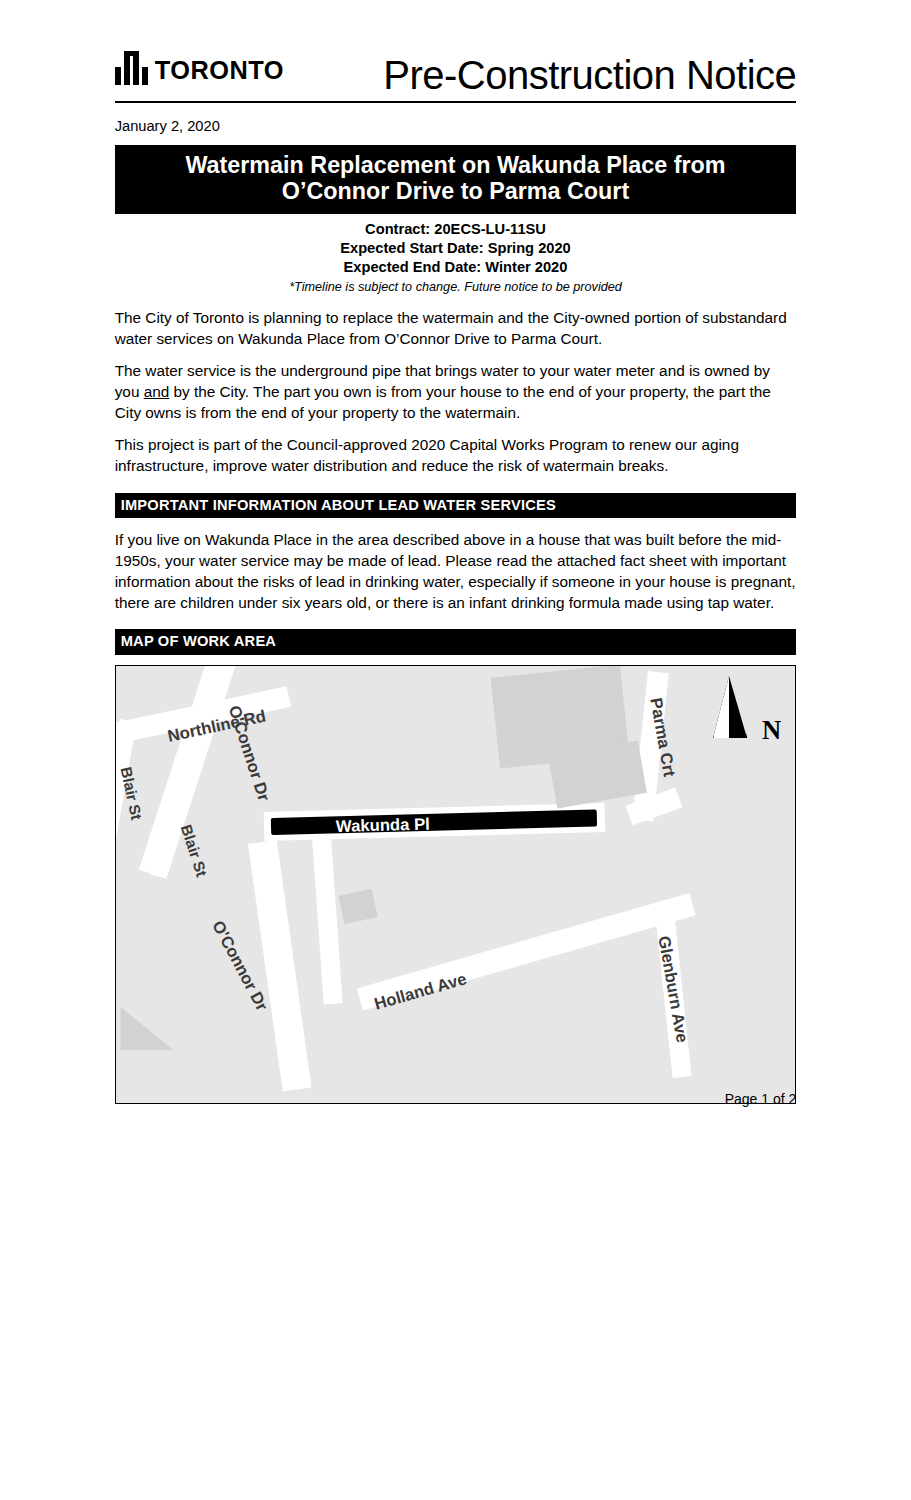TORONTO
Pre-Construction Notice
January 2, 2020
Watermain Replacement on Wakunda Place from
O’Connor Drive to Parma Court
Contract: 20ECS-LU-11SU
Expected Start Date: Spring 2020
Expected End Date: Winter 2020
*Timeline is subject to change. Future notice to be provided
The City of Toronto is planning to replace the watermain and the City-owned portion of substandard water services on Wakunda Place from O’Connor Drive to Parma Court.
The water service is the underground pipe that brings water to your water meter and is owned by you and by the City. The part you own is from your house to the end of your property, the part the City owns is from the end of your property to the watermain.
This project is part of the Council-approved 2020 Capital Works Program to renew our aging infrastructure, improve water distribution and reduce the risk of watermain breaks.
IMPORTANT INFORMATION ABOUT LEAD WATER SERVICES
If you live on Wakunda Place in the area described above in a house that was built before the mid-1950s, your water service may be made of lead. Please read the attached fact sheet with important information about the risks of lead in drinking water, especially if someone in your house is pregnant, there are children under six years old, or there is an infant drinking formula made using tap water.
MAP OF WORK AREA
Northline Rd
O'Connor Dr
Blair St
Blair St
O'Connor Dr
Parma Crt
Holland Ave
Glenburn Ave
Wakunda Pl
N
Page 1 of 2